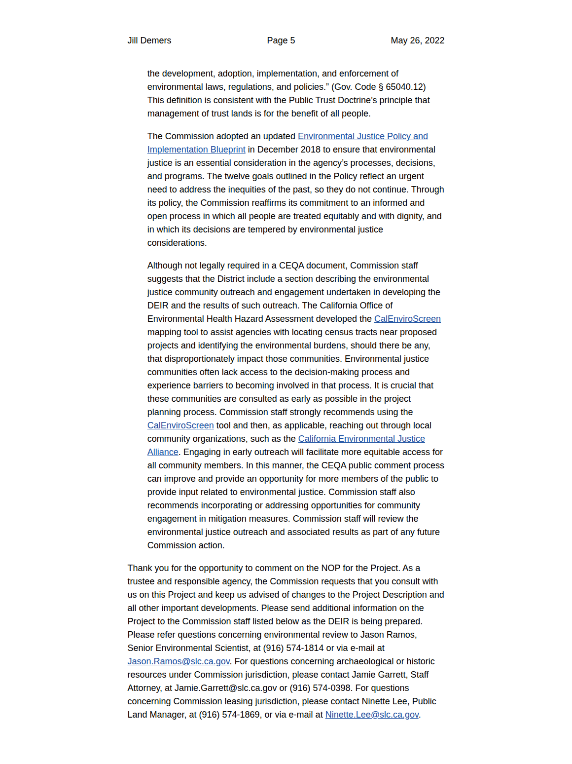Jill Demers
Page 5
May 26, 2022
the development, adoption, implementation, and enforcement of environmental laws, regulations, and policies.” (Gov. Code § 65040.12) This definition is consistent with the Public Trust Doctrine’s principle that management of trust lands is for the benefit of all people.
The Commission adopted an updated Environmental Justice Policy and Implementation Blueprint in December 2018 to ensure that environmental justice is an essential consideration in the agency’s processes, decisions, and programs. The twelve goals outlined in the Policy reflect an urgent need to address the inequities of the past, so they do not continue. Through its policy, the Commission reaffirms its commitment to an informed and open process in which all people are treated equitably and with dignity, and in which its decisions are tempered by environmental justice considerations.
Although not legally required in a CEQA document, Commission staff suggests that the District include a section describing the environmental justice community outreach and engagement undertaken in developing the DEIR and the results of such outreach. The California Office of Environmental Health Hazard Assessment developed the CalEnviroScreen mapping tool to assist agencies with locating census tracts near proposed projects and identifying the environmental burdens, should there be any, that disproportionately impact those communities. Environmental justice communities often lack access to the decision-making process and experience barriers to becoming involved in that process. It is crucial that these communities are consulted as early as possible in the project planning process. Commission staff strongly recommends using the CalEnviroScreen tool and then, as applicable, reaching out through local community organizations, such as the California Environmental Justice Alliance. Engaging in early outreach will facilitate more equitable access for all community members. In this manner, the CEQA public comment process can improve and provide an opportunity for more members of the public to provide input related to environmental justice. Commission staff also recommends incorporating or addressing opportunities for community engagement in mitigation measures. Commission staff will review the environmental justice outreach and associated results as part of any future Commission action.
Thank you for the opportunity to comment on the NOP for the Project. As a trustee and responsible agency, the Commission requests that you consult with us on this Project and keep us advised of changes to the Project Description and all other important developments. Please send additional information on the Project to the Commission staff listed below as the DEIR is being prepared. Please refer questions concerning environmental review to Jason Ramos, Senior Environmental Scientist, at (916) 574-1814 or via e-mail at Jason.Ramos@slc.ca.gov. For questions concerning archaeological or historic resources under Commission jurisdiction, please contact Jamie Garrett, Staff Attorney, at Jamie.Garrett@slc.ca.gov or (916) 574-0398. For questions concerning Commission leasing jurisdiction, please contact Ninette Lee, Public Land Manager, at (916) 574-1869, or via e-mail at Ninette.Lee@slc.ca.gov.